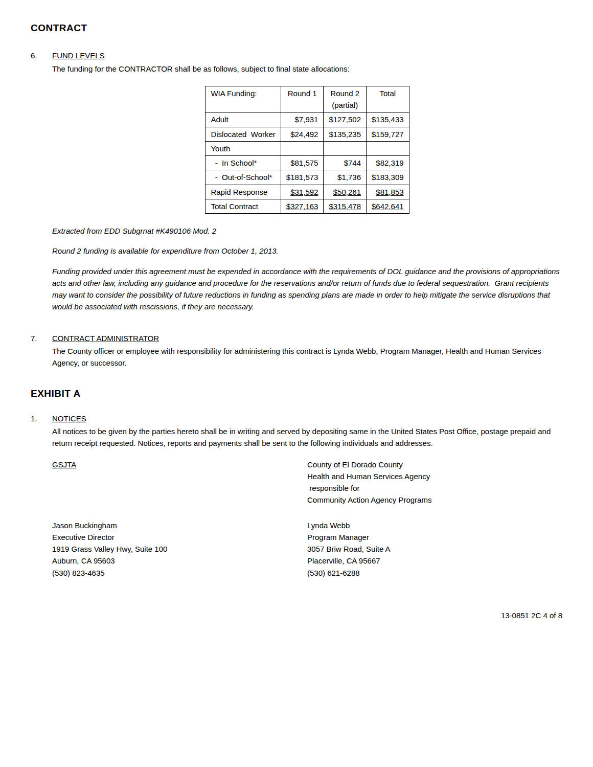CONTRACT
6.
FUND LEVELS
The funding for the CONTRACTOR shall be as follows, subject to final state allocations:
| WIA Funding: | Round 1 | Round 2 (partial) | Total |
| --- | --- | --- | --- |
| Adult | $7,931 | $127,502 | $135,433 |
| Dislocated Worker | $24,492 | $135,235 | $159,727 |
| Youth | | | |
| - In School* | $81,575 | $744 | $82,319 |
| - Out-of-School* | $181,573 | $1,736 | $183,309 |
| Rapid Response | $31,592 | $50,261 | $81,853 |
| Total Contract | $327,163 | $315,478 | $642,641 |
Extracted from EDD Subgrnat #K490106 Mod. 2
Round 2 funding is available for expenditure from October 1, 2013.
Funding provided under this agreement must be expended in accordance with the requirements of DOL guidance and the provisions of appropriations acts and other law, including any guidance and procedure for the reservations and/or return of funds due to federal sequestration. Grant recipients may want to consider the possibility of future reductions in funding as spending plans are made in order to help mitigate the service disruptions that would be associated with rescissions, if they are necessary.
7.
CONTRACT ADMINISTRATOR
The County officer or employee with responsibility for administering this contract is Lynda Webb, Program Manager, Health and Human Services Agency, or successor.
EXHIBIT A
1.
NOTICES
All notices to be given by the parties hereto shall be in writing and served by depositing same in the United States Post Office, postage prepaid and return receipt requested. Notices, reports and payments shall be sent to the following individuals and addresses.
GSJTA
County of El Dorado County
Health and Human Services Agency
responsible for
Community Action Agency Programs
Jason Buckingham
Executive Director
1919 Grass Valley Hwy, Suite 100
Auburn, CA 95603
(530) 823-4635
Lynda Webb
Program Manager
3057 Briw Road, Suite A
Placerville, CA 95667
(530) 621-6288
13-0851 2C 4 of 8